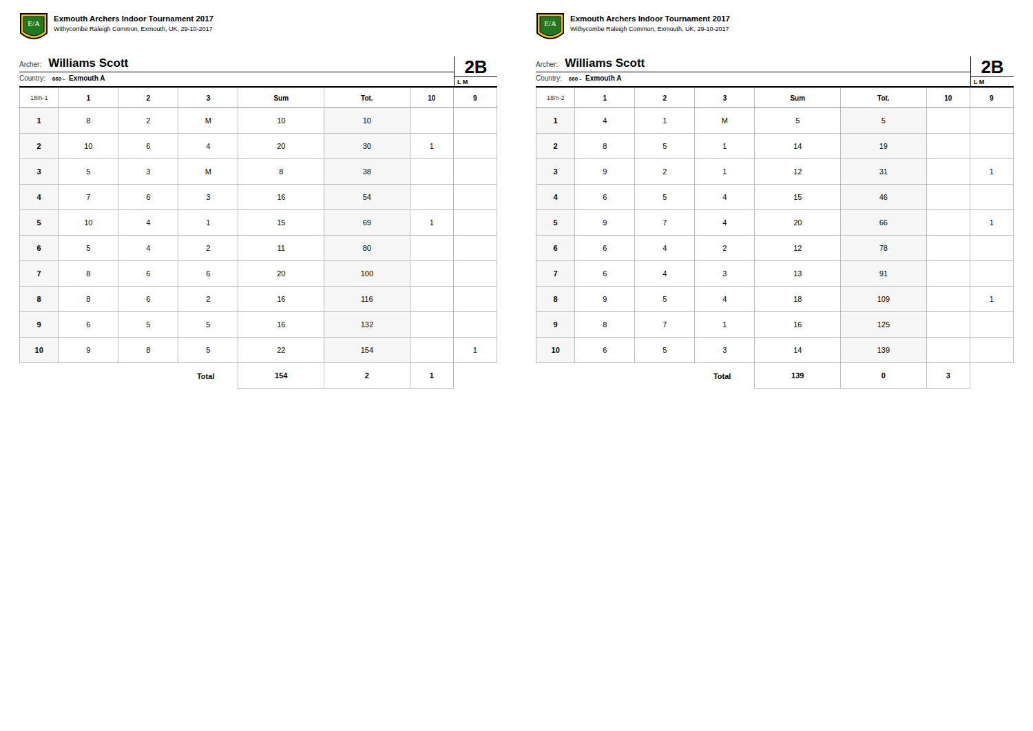E/A
Exmouth Archers Indoor Tournament 2017
Withycombe Raleigh Common, Exmouth, UK, 29-10-2017
Archer: Williams Scott
Country: 660 - Exmouth A
2B
L M
| 18m-1 | 1 | 2 | 3 | Sum | Tot. | 10 | 9 |
| --- | --- | --- | --- | --- | --- | --- | --- |
| 1 | 8 | 2 | M | 10 | 10 | | |
| 2 | 10 | 6 | 4 | 20 | 30 | 1 | |
| 3 | 5 | 3 | M | 8 | 38 | | |
| 4 | 7 | 6 | 3 | 16 | 54 | | |
| 5 | 10 | 4 | 1 | 15 | 69 | 1 | |
| 6 | 5 | 4 | 2 | 11 | 80 | | |
| 7 | 8 | 6 | 6 | 20 | 100 | | |
| 8 | 8 | 6 | 2 | 16 | 116 | | |
| 9 | 6 | 5 | 5 | 16 | 132 | | |
| 10 | 9 | 8 | 5 | 22 | 154 | | 1 |
| | | | Total | 154 | 2 | 1 |
E/A
Exmouth Archers Indoor Tournament 2017
Withycombe Raleigh Common, Exmouth, UK, 29-10-2017
Archer: Williams Scott
Country: 660 - Exmouth A
2B
L M
| 18m-2 | 1 | 2 | 3 | Sum | Tot. | 10 | 9 |
| --- | --- | --- | --- | --- | --- | --- | --- |
| 1 | 4 | 1 | M | 5 | 5 | | |
| 2 | 8 | 5 | 1 | 14 | 19 | | |
| 3 | 9 | 2 | 1 | 12 | 31 | | 1 |
| 4 | 6 | 5 | 4 | 15 | 46 | | |
| 5 | 9 | 7 | 4 | 20 | 66 | | 1 |
| 6 | 6 | 4 | 2 | 12 | 78 | | |
| 7 | 6 | 4 | 3 | 13 | 91 | | |
| 8 | 9 | 5 | 4 | 18 | 109 | | 1 |
| 9 | 8 | 7 | 1 | 16 | 125 | | |
| 10 | 6 | 5 | 3 | 14 | 139 | | |
| | | | Total | 139 | 0 | 3 |